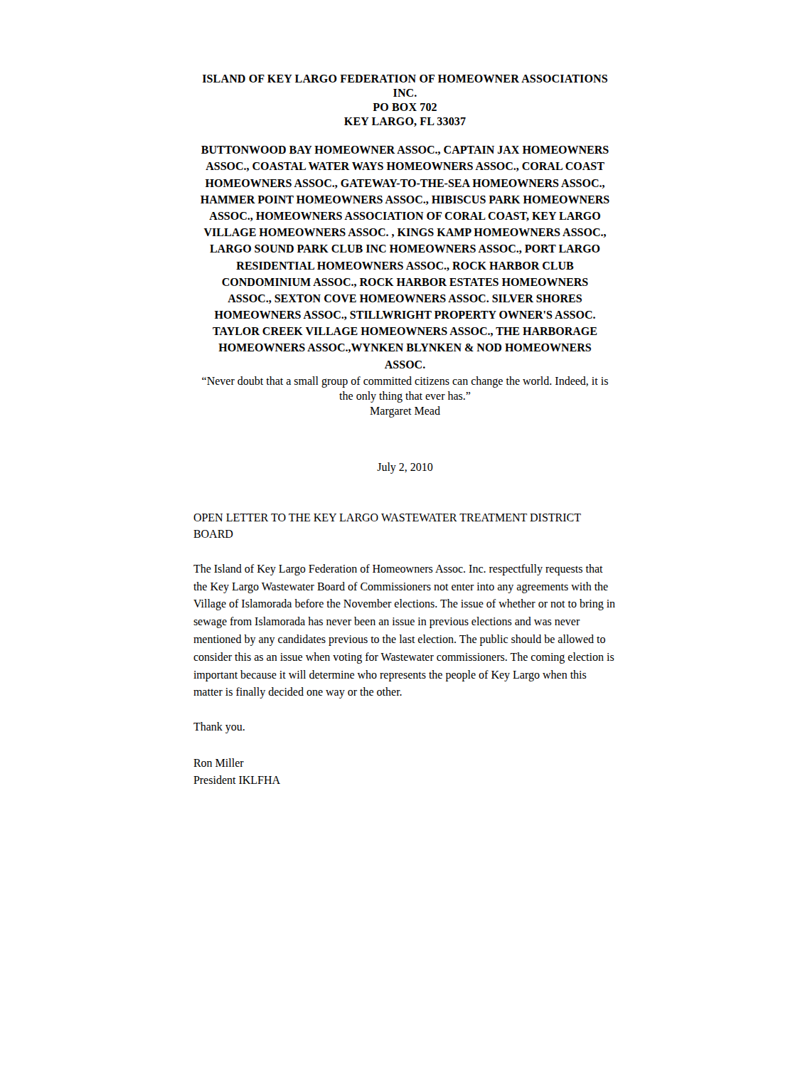Island of Key Largo Federation of Homeowner Associations Inc. PO Box 702 Key Largo, FL 33037
Buttonwood Bay Homeowner Assoc., Captain Jax Homeowners Assoc., Coastal Water Ways Homeowners Assoc., Coral Coast Homeowners Assoc., Gateway-to-the-Sea Homeowners Assoc., Hammer Point Homeowners Assoc., Hibiscus Park Homeowners Assoc., Homeowners Association of Coral Coast, Key Largo Village Homeowners Assoc. , Kings Kamp Homeowners Assoc., Largo Sound Park Club Inc Homeowners Assoc., Port Largo Residential Homeowners Assoc., Rock Harbor Club Condominium Assoc., Rock Harbor Estates Homeowners Assoc., Sexton Cove Homeowners Assoc. Silver Shores Homeowners Assoc., Stillwright Property Owner's Assoc. Taylor Creek Village Homeowners Assoc., The Harborage Homeowners Assoc.,Wynken Blynken & Nod Homeowners Assoc.
“Never doubt that a small group of committed citizens can change the world. Indeed, it is the only thing that ever has.” Margaret Mead
July 2, 2010
OPEN LETTER TO THE KEY LARGO WASTEWATER TREATMENT DISTRICT BOARD
The Island of Key Largo Federation of Homeowners Assoc. Inc. respectfully requests that the Key Largo Wastewater Board of Commissioners not enter into any agreements with the Village of Islamorada before the November elections. The issue of whether or not to bring in sewage from Islamorada has never been an issue in previous elections and was never mentioned by any candidates previous to the last election. The public should be allowed to consider this as an issue when voting for Wastewater commissioners. The coming election is important because it will determine who represents the people of Key Largo when this matter is finally decided one way or the other.
Thank you.
Ron Miller President IKLFHA